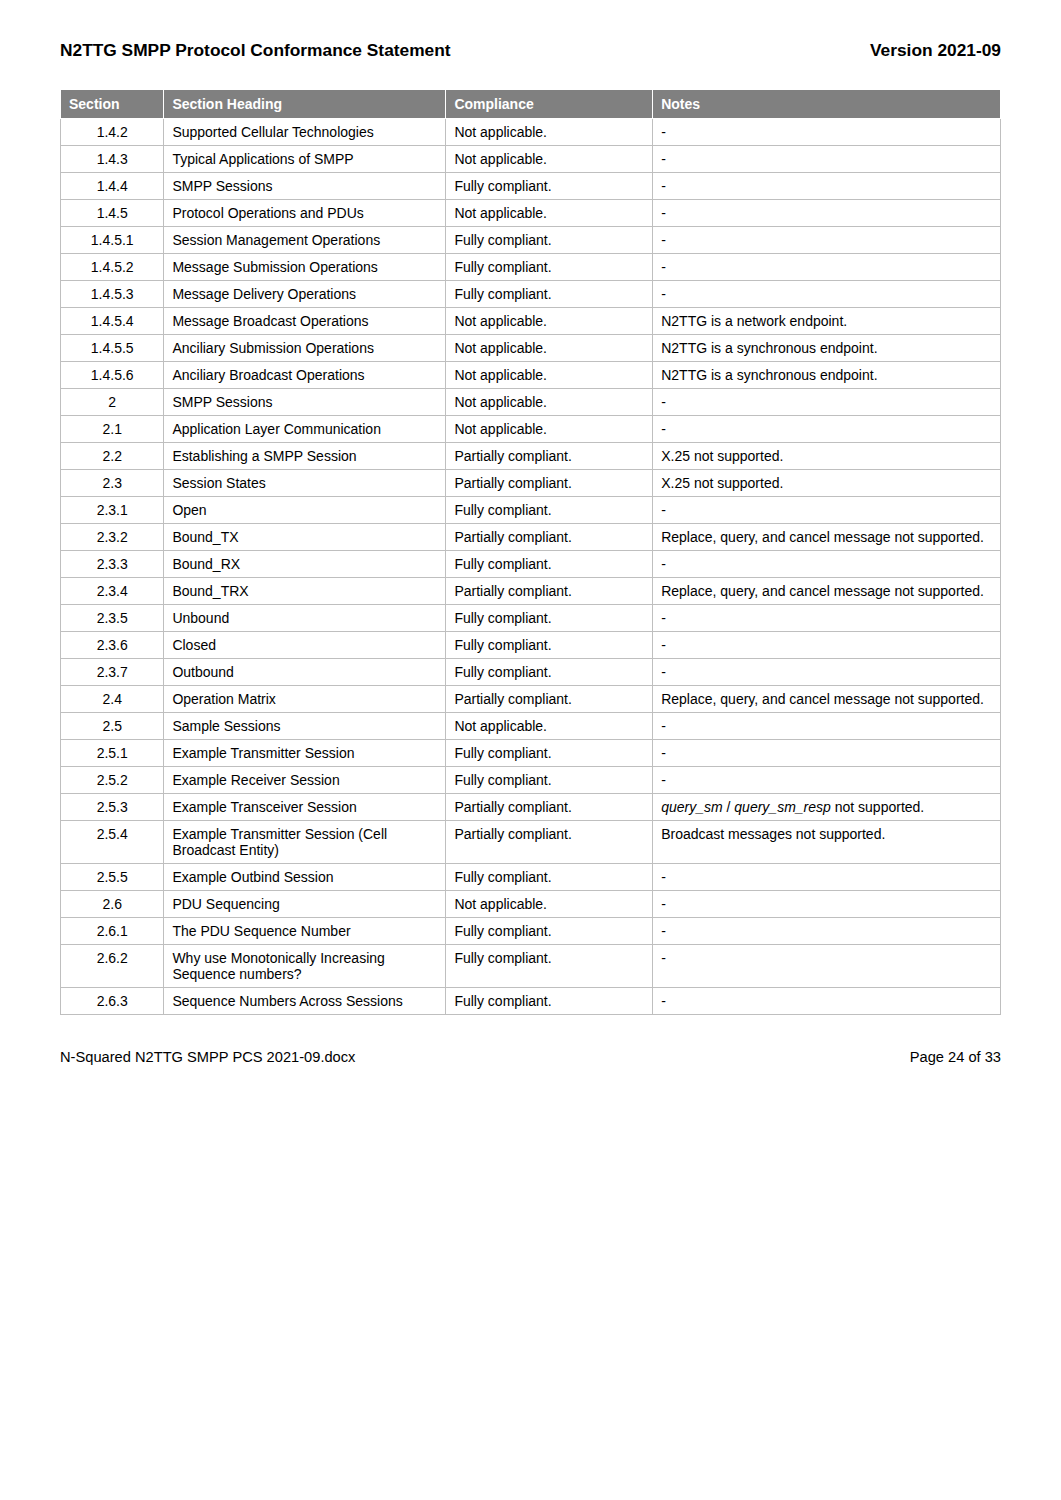N2TTG SMPP Protocol Conformance Statement
Version 2021-09
| Section | Section Heading | Compliance | Notes |
| --- | --- | --- | --- |
| 1.4.2 | Supported Cellular Technologies | Not applicable. | - |
| 1.4.3 | Typical Applications of SMPP | Not applicable. | - |
| 1.4.4 | SMPP Sessions | Fully compliant. | - |
| 1.4.5 | Protocol Operations and PDUs | Not applicable. | - |
| 1.4.5.1 | Session Management Operations | Fully compliant. | - |
| 1.4.5.2 | Message Submission Operations | Fully compliant. | - |
| 1.4.5.3 | Message Delivery Operations | Fully compliant. | - |
| 1.4.5.4 | Message Broadcast Operations | Not applicable. | N2TTG is a network endpoint. |
| 1.4.5.5 | Anciliary Submission Operations | Not applicable. | N2TTG is a synchronous endpoint. |
| 1.4.5.6 | Anciliary Broadcast Operations | Not applicable. | N2TTG is a synchronous endpoint. |
| 2 | SMPP Sessions | Not applicable. | - |
| 2.1 | Application Layer Communication | Not applicable. | - |
| 2.2 | Establishing a SMPP Session | Partially compliant. | X.25 not supported. |
| 2.3 | Session States | Partially compliant. | X.25 not supported. |
| 2.3.1 | Open | Fully compliant. | - |
| 2.3.2 | Bound_TX | Partially compliant. | Replace, query, and cancel message not supported. |
| 2.3.3 | Bound_RX | Fully compliant. | - |
| 2.3.4 | Bound_TRX | Partially compliant. | Replace, query, and cancel message not supported. |
| 2.3.5 | Unbound | Fully compliant. | - |
| 2.3.6 | Closed | Fully compliant. | - |
| 2.3.7 | Outbound | Fully compliant. | - |
| 2.4 | Operation Matrix | Partially compliant. | Replace, query, and cancel message not supported. |
| 2.5 | Sample Sessions | Not applicable. | - |
| 2.5.1 | Example Transmitter Session | Fully compliant. | - |
| 2.5.2 | Example Receiver Session | Fully compliant. | - |
| 2.5.3 | Example Transceiver Session | Partially compliant. | query_sm / query_sm_resp not supported. |
| 2.5.4 | Example Transmitter Session (Cell Broadcast Entity) | Partially compliant. | Broadcast messages not supported. |
| 2.5.5 | Example Outbind Session | Fully compliant. | - |
| 2.6 | PDU Sequencing | Not applicable. | - |
| 2.6.1 | The PDU Sequence Number | Fully compliant. | - |
| 2.6.2 | Why use Monotonically Increasing Sequence numbers? | Fully compliant. | - |
| 2.6.3 | Sequence Numbers Across Sessions | Fully compliant. | - |
N-Squared N2TTG SMPP PCS 2021-09.docx
Page 24 of 33